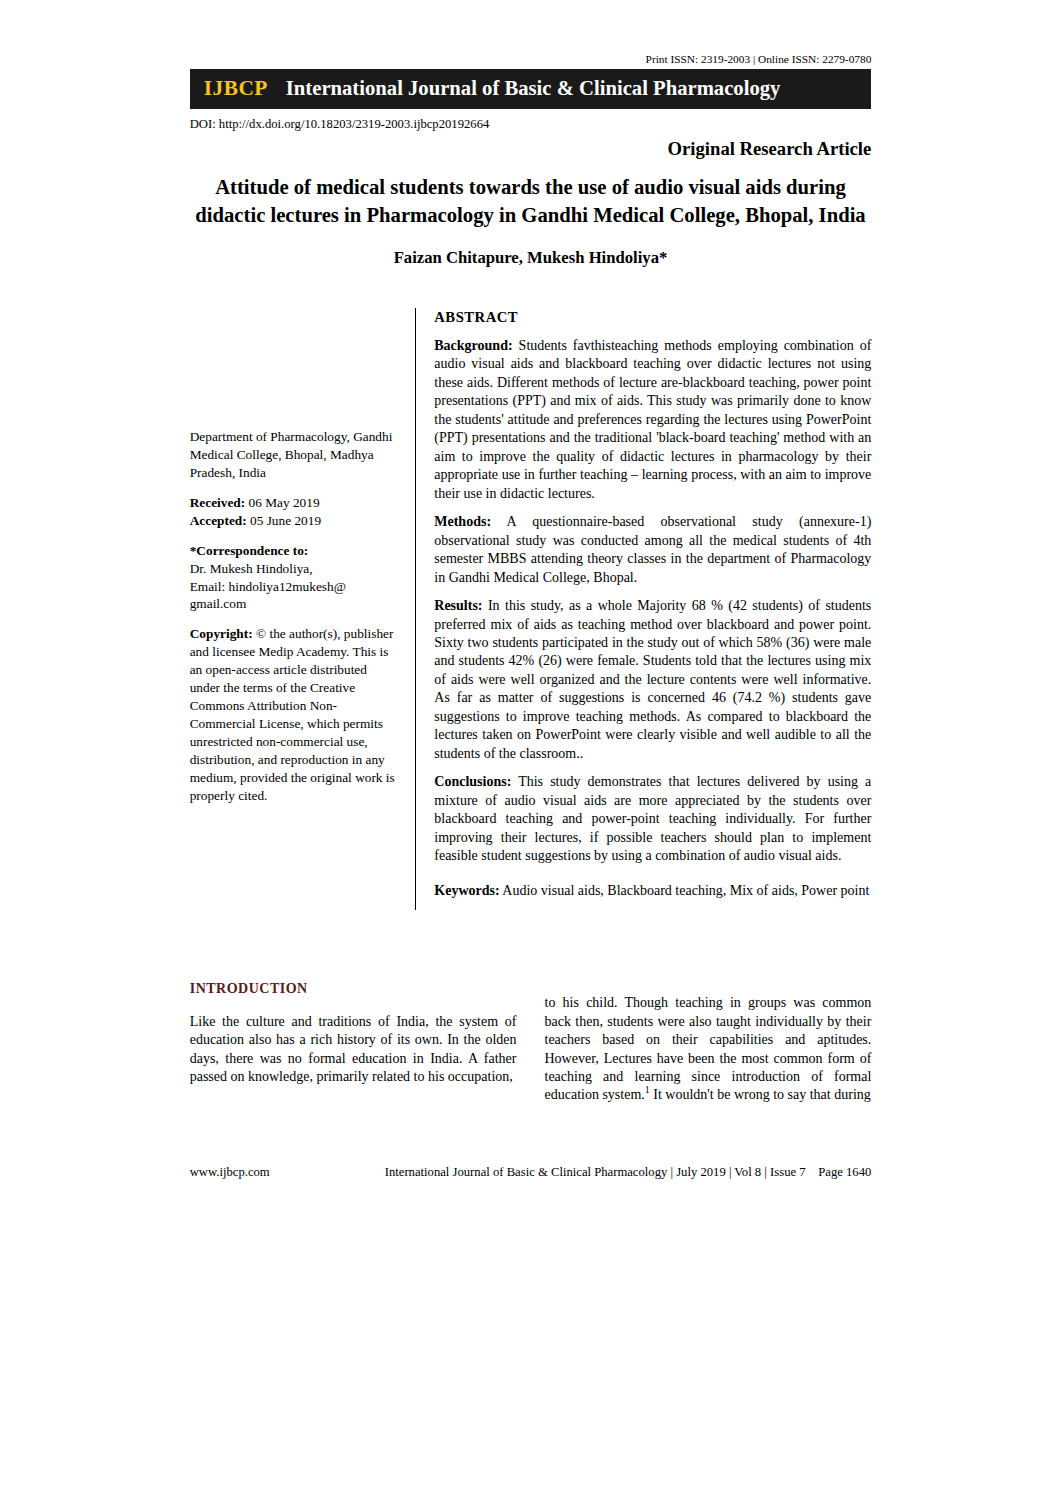Print ISSN: 2319-2003 | Online ISSN: 2279-0780
IJBCP International Journal of Basic & Clinical Pharmacology
DOI: http://dx.doi.org/10.18203/2319-2003.ijbcp20192664
Original Research Article
Attitude of medical students towards the use of audio visual aids during didactic lectures in Pharmacology in Gandhi Medical College, Bhopal, India
Faizan Chitapure, Mukesh Hindoliya*
Department of Pharmacology, Gandhi Medical College, Bhopal, Madhya Pradesh, India
Received: 06 May 2019
Accepted: 05 June 2019
*Correspondence to:
Dr. Mukesh Hindoliya,
Email: hindoliya12mukesh@
gmail.com
Copyright: © the author(s), publisher and licensee Medip Academy. This is an open-access article distributed under the terms of the Creative Commons Attribution Non-Commercial License, which permits unrestricted non-commercial use, distribution, and reproduction in any medium, provided the original work is properly cited.
ABSTRACT
Background: Students favthisteaching methods employing combination of audio visual aids and blackboard teaching over didactic lectures not using these aids. Different methods of lecture are-blackboard teaching, power point presentations (PPT) and mix of aids. This study was primarily done to know the students' attitude and preferences regarding the lectures using PowerPoint (PPT) presentations and the traditional 'black-board teaching' method with an aim to improve the quality of didactic lectures in pharmacology by their appropriate use in further teaching – learning process, with an aim to improve their use in didactic lectures.
Methods: A questionnaire-based observational study (annexure-1) observational study was conducted among all the medical students of 4th semester MBBS attending theory classes in the department of Pharmacology in Gandhi Medical College, Bhopal.
Results: In this study, as a whole Majority 68 % (42 students) of students preferred mix of aids as teaching method over blackboard and power point. Sixty two students participated in the study out of which 58% (36) were male and students 42% (26) were female. Students told that the lectures using mix of aids were well organized and the lecture contents were well informative. As far as matter of suggestions is concerned 46 (74.2 %) students gave suggestions to improve teaching methods. As compared to blackboard the lectures taken on PowerPoint were clearly visible and well audible to all the students of the classroom..
Conclusions: This study demonstrates that lectures delivered by using a mixture of audio visual aids are more appreciated by the students over blackboard teaching and power-point teaching individually. For further improving their lectures, if possible teachers should plan to implement feasible student suggestions by using a combination of audio visual aids.
Keywords: Audio visual aids, Blackboard teaching, Mix of aids, Power point
INTRODUCTION
Like the culture and traditions of India, the system of education also has a rich history of its own. In the olden days, there was no formal education in India. A father passed on knowledge, primarily related to his occupation,
to his child. Though teaching in groups was common back then, students were also taught individually by their teachers based on their capabilities and aptitudes. However, Lectures have been the most common form of teaching and learning since introduction of formal education system.1 It wouldn't be wrong to say that during
www.ijbcp.com
International Journal of Basic & Clinical Pharmacology | July 2019 | Vol 8 | Issue 7 Page 1640